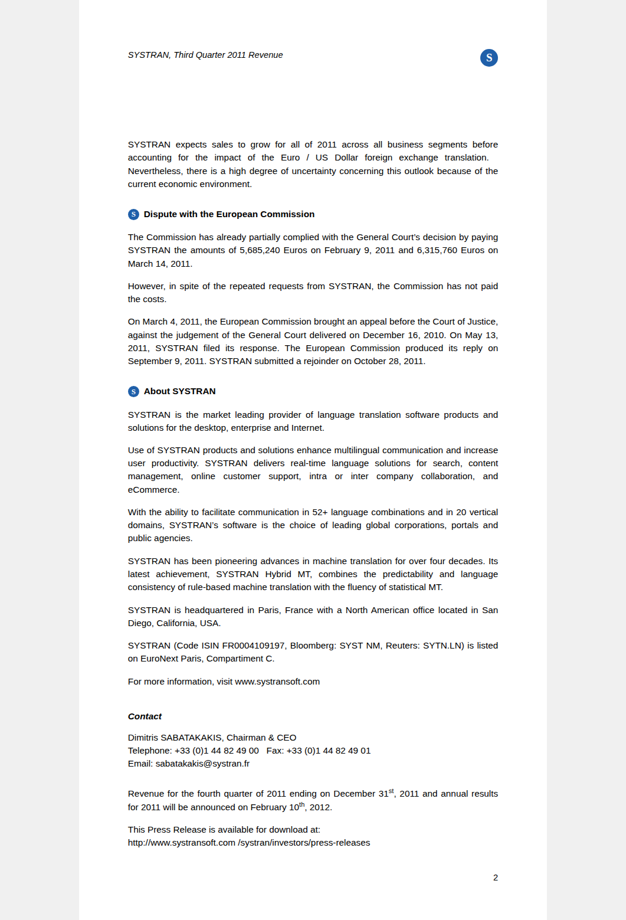SYSTRAN, Third Quarter 2011 Revenue
SYSTRAN expects sales to grow for all of 2011 across all business segments before accounting for the impact of the Euro / US Dollar foreign exchange translation. Nevertheless, there is a high degree of uncertainty concerning this outlook because of the current economic environment.
Dispute with the European Commission
The Commission has already partially complied with the General Court’s decision by paying SYSTRAN the amounts of 5,685,240 Euros on February 9, 2011 and 6,315,760 Euros on March 14, 2011.
However, in spite of the repeated requests from SYSTRAN, the Commission has not paid the costs.
On March 4, 2011, the European Commission brought an appeal before the Court of Justice, against the judgement of the General Court delivered on December 16, 2010. On May 13, 2011, SYSTRAN filed its response. The European Commission produced its reply on September 9, 2011. SYSTRAN submitted a rejoinder on October 28, 2011.
About SYSTRAN
SYSTRAN is the market leading provider of language translation software products and solutions for the desktop, enterprise and Internet.
Use of SYSTRAN products and solutions enhance multilingual communication and increase user productivity. SYSTRAN delivers real-time language solutions for search, content management, online customer support, intra or inter company collaboration, and eCommerce.
With the ability to facilitate communication in 52+ language combinations and in 20 vertical domains, SYSTRAN’s software is the choice of leading global corporations, portals and public agencies.
SYSTRAN has been pioneering advances in machine translation for over four decades. Its latest achievement, SYSTRAN Hybrid MT, combines the predictability and language consistency of rule-based machine translation with the fluency of statistical MT.
SYSTRAN is headquartered in Paris, France with a North American office located in San Diego, California, USA.
SYSTRAN (Code ISIN FR0004109197, Bloomberg: SYST NM, Reuters: SYTN.LN) is listed on EuroNext Paris, Compartiment C.
For more information, visit www.systransoft.com
Contact
Dimitris SABATAKAKIS, Chairman & CEO
Telephone: +33 (0)1 44 82 49 00 Fax: +33 (0)1 44 82 49 01
Email: sabatakakis@systran.fr
Revenue for the fourth quarter of 2011 ending on December 31st, 2011 and annual results for 2011 will be announced on February 10th, 2012.
This Press Release is available for download at:
http://www.systransoft.com /systran/investors/press-releases
2